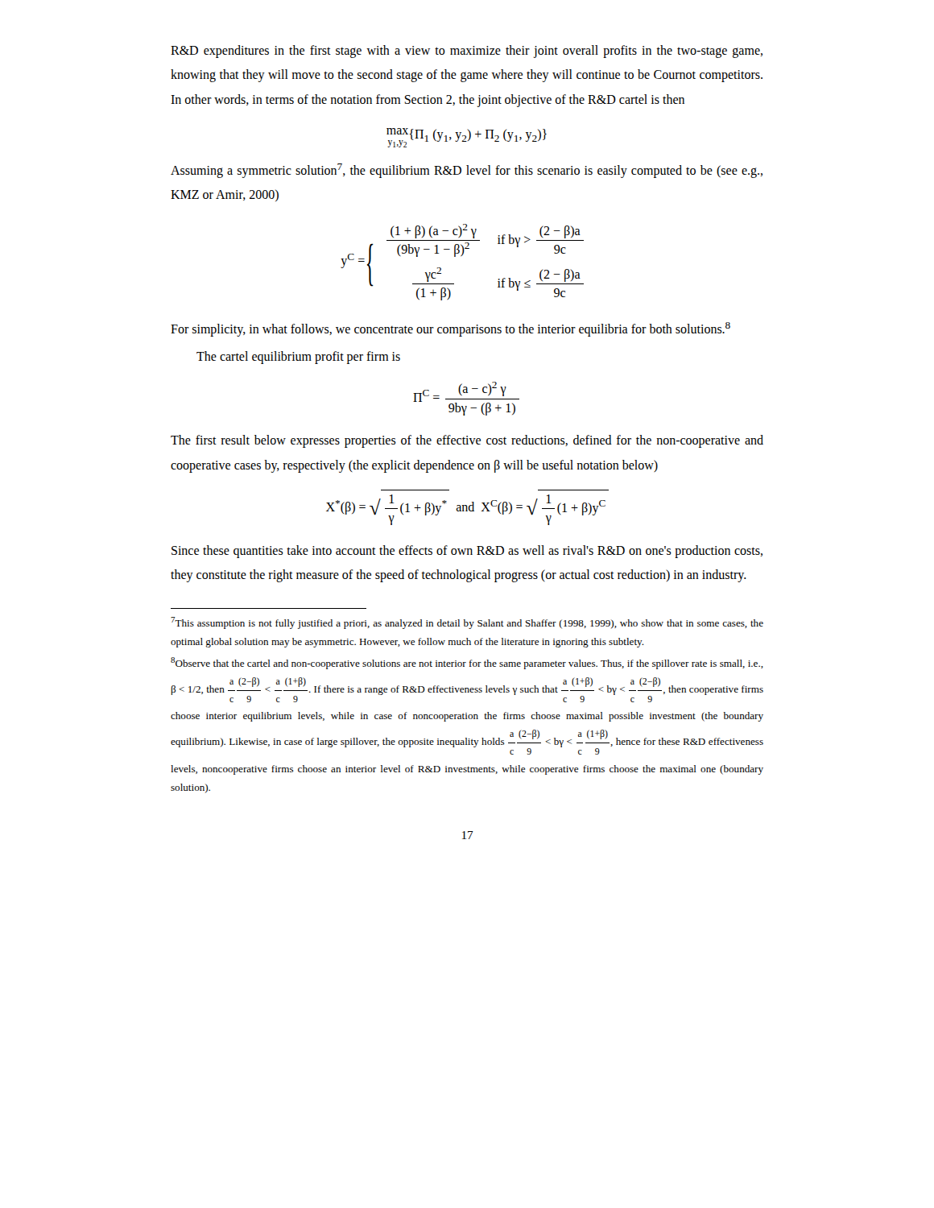R&D expenditures in the first stage with a view to maximize their joint overall profits in the two-stage game, knowing that they will move to the second stage of the game where they will continue to be Cournot competitors. In other words, in terms of the notation from Section 2, the joint objective of the R&D cartel is then
maxy1,y2{Π1 (y1, y2) + Π2 (y1, y2)}
Assuming a symmetric solution7, the equilibrium R&D level for this scenario is easily computed to be (see e.g., KMZ or Amir, 2000)
yC = {
| (1 + β) (a − c) 2 γ (9bγ − 1 − β) 2 | if bγ > (2 − β)a 9c |
| γc 2 (1 + β) | if bγ ≤ (2 − β)a 9c |
For simplicity, in what follows, we concentrate our comparisons to the interior equilibria for both solutions.8
The cartel equilibrium profit per firm is
ΠC = (a − c)2 γ 9bγ − (β + 1)
The first result below expresses properties of the effective cost reductions, defined for the non-cooperative and cooperative cases by, respectively (the explicit dependence on β will be useful notation below)
X*(β) = √1 γ(1 + β)y* and XC(β) = √1 γ(1 + β)yC
Since these quantities take into account the effects of own R&D as well as rival's R&D on one's production costs, they constitute the right measure of the speed of technological progress (or actual cost reduction) in an industry.
7This assumption is not fully justified a priori, as analyzed in detail by Salant and Shaffer (1998, 1999), who show that in some cases, the optimal global solution may be asymmetric. However, we follow much of the literature in ignoring this subtlety.
8Observe that the cartel and non-cooperative solutions are not interior for the same parameter values. Thus, if the spillover rate is small, i.e., β < 1/2, then ac(2−β) 9 < ac(1+β) 9. If there is a range of R&D effectiveness levels γ such that ac(1+β) 9 < bγ < ac(2−β) 9, then cooperative firms choose interior equilibrium levels, while in case of noncooperation the firms choose maximal possible investment (the boundary equilibrium). Likewise, in case of large spillover, the opposite inequality holds ac(2−β) 9 < bγ < ac(1+β) 9, hence for these R&D effectiveness levels, noncooperative firms choose an interior level of R&D investments, while cooperative firms choose the maximal one (boundary solution).
17